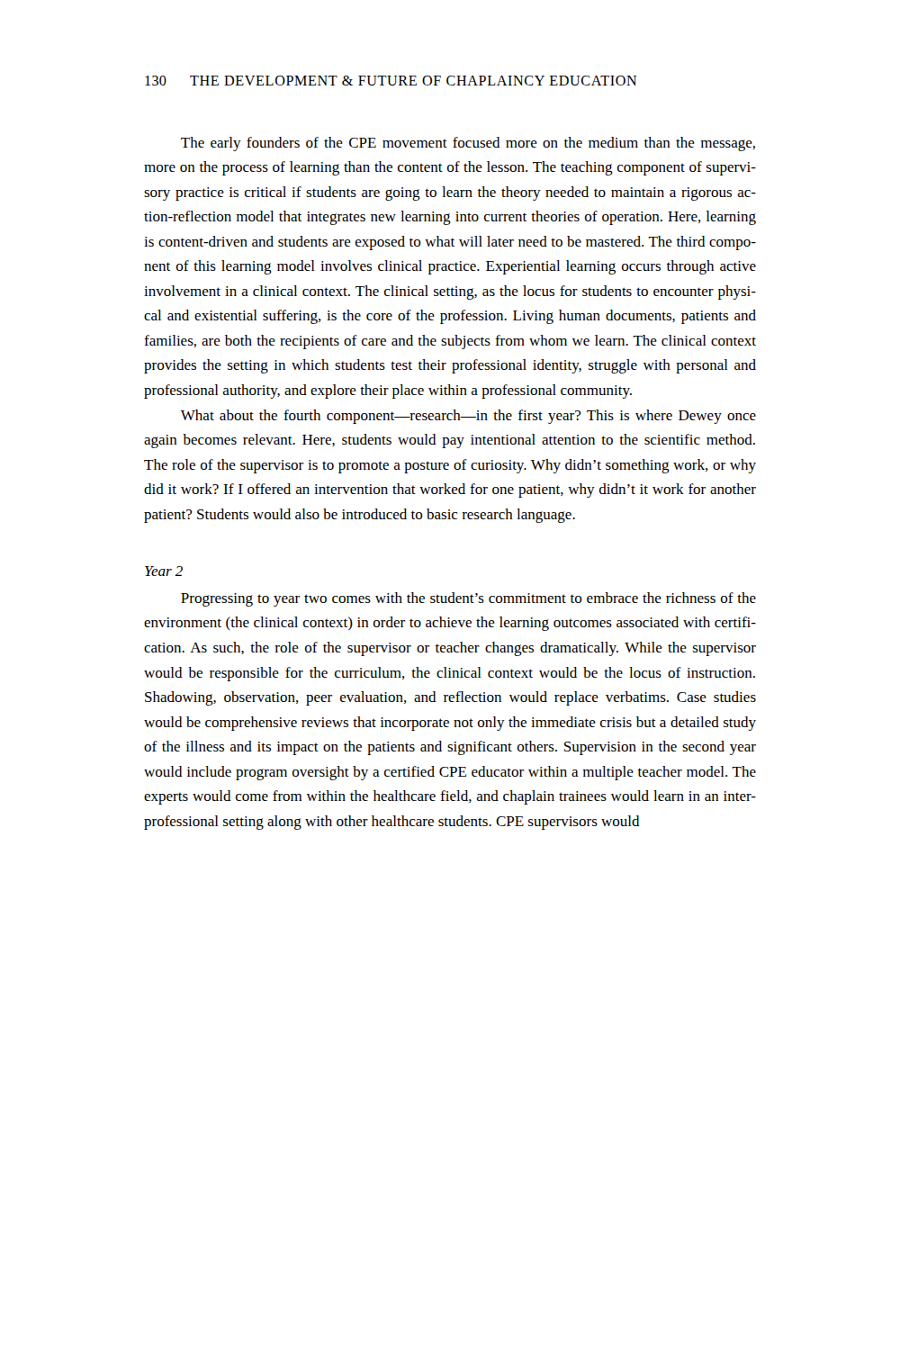130 The Development & Future of Chaplaincy Education
The early founders of the CPE movement focused more on the medium than the message, more on the process of learning than the content of the lesson. The teaching component of supervisory practice is critical if students are going to learn the theory needed to maintain a rigorous action-reflection model that integrates new learning into current theories of operation. Here, learning is content-driven and students are exposed to what will later need to be mastered. The third component of this learning model involves clinical practice. Experiential learning occurs through active involvement in a clinical context. The clinical setting, as the locus for students to encounter physical and existential suffering, is the core of the profession. Living human documents, patients and families, are both the recipients of care and the subjects from whom we learn. The clinical context provides the setting in which students test their professional identity, struggle with personal and professional authority, and explore their place within a professional community.
What about the fourth component—research—in the first year? This is where Dewey once again becomes relevant. Here, students would pay intentional attention to the scientific method. The role of the supervisor is to promote a posture of curiosity. Why didn’t something work, or why did it work? If I offered an intervention that worked for one patient, why didn’t it work for another patient? Students would also be introduced to basic research language.
Year 2
Progressing to year two comes with the student’s commitment to embrace the richness of the environment (the clinical context) in order to achieve the learning outcomes associated with certification. As such, the role of the supervisor or teacher changes dramatically. While the supervisor would be responsible for the curriculum, the clinical context would be the locus of instruction. Shadowing, observation, peer evaluation, and reflection would replace verbatims. Case studies would be comprehensive reviews that incorporate not only the immediate crisis but a detailed study of the illness and its impact on the patients and significant others. Supervision in the second year would include program oversight by a certified CPE educator within a multiple teacher model. The experts would come from within the healthcare field, and chaplain trainees would learn in an inter-professional setting along with other healthcare students. CPE supervisors would